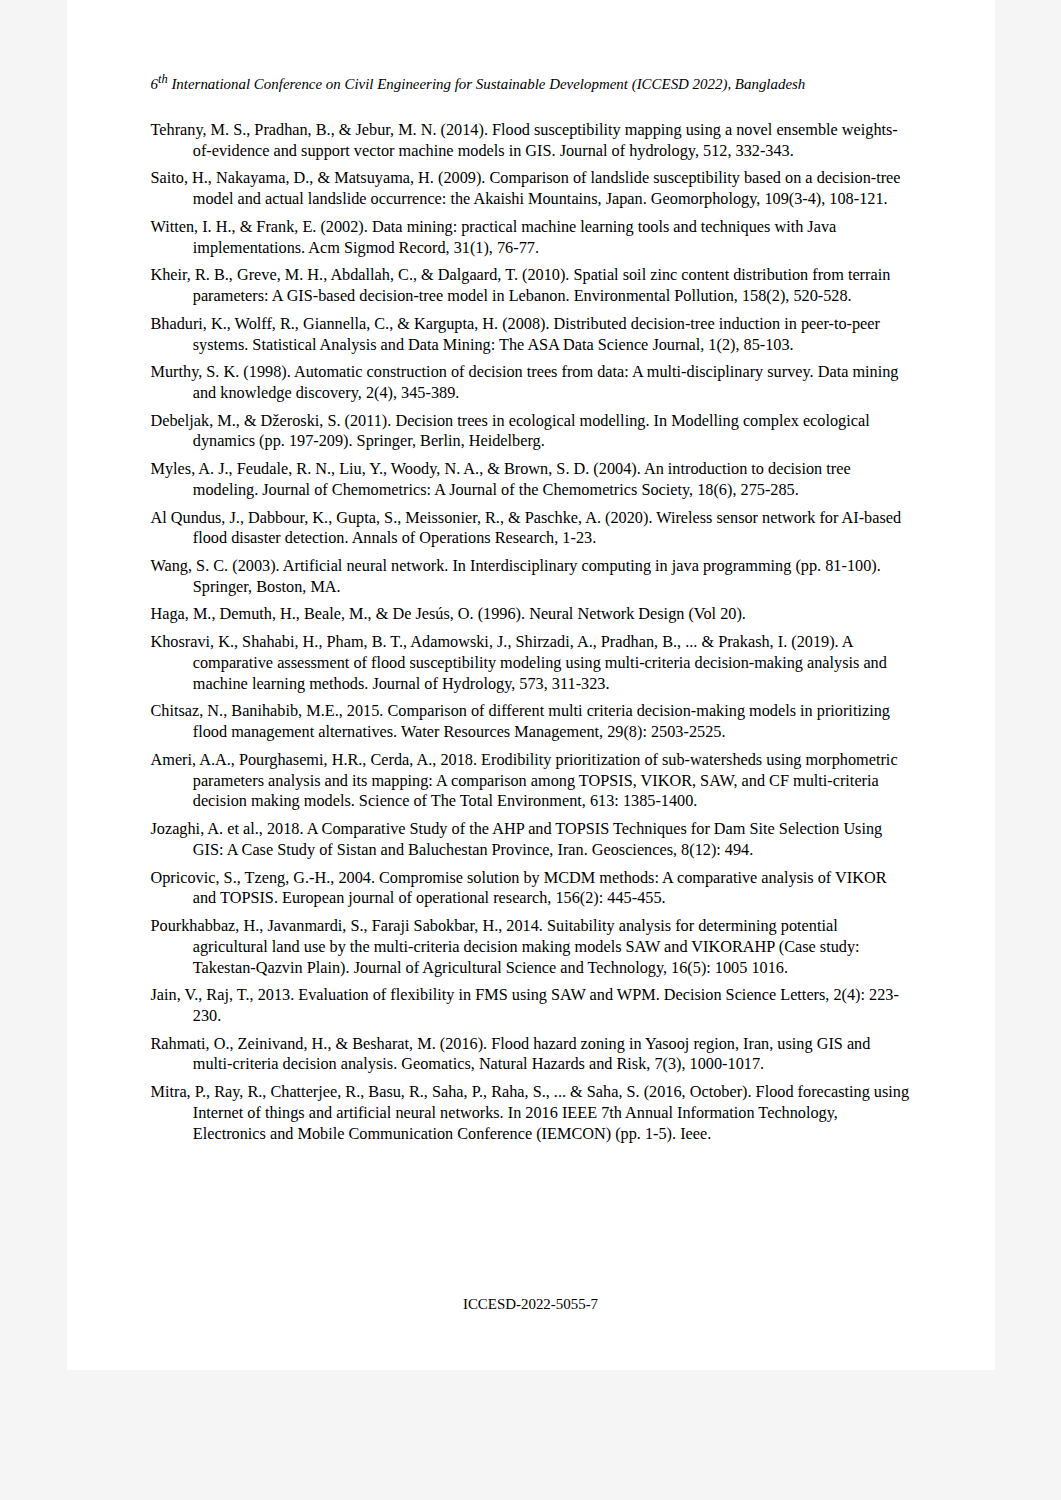6th International Conference on Civil Engineering for Sustainable Development (ICCESD 2022), Bangladesh
Tehrany, M. S., Pradhan, B., & Jebur, M. N. (2014). Flood susceptibility mapping using a novel ensemble weights-of-evidence and support vector machine models in GIS. Journal of hydrology, 512, 332-343.
Saito, H., Nakayama, D., & Matsuyama, H. (2009). Comparison of landslide susceptibility based on a decision-tree model and actual landslide occurrence: the Akaishi Mountains, Japan. Geomorphology, 109(3-4), 108-121.
Witten, I. H., & Frank, E. (2002). Data mining: practical machine learning tools and techniques with Java implementations. Acm Sigmod Record, 31(1), 76-77.
Kheir, R. B., Greve, M. H., Abdallah, C., & Dalgaard, T. (2010). Spatial soil zinc content distribution from terrain parameters: A GIS-based decision-tree model in Lebanon. Environmental Pollution, 158(2), 520-528.
Bhaduri, K., Wolff, R., Giannella, C., & Kargupta, H. (2008). Distributed decision-tree induction in peer-to-peer systems. Statistical Analysis and Data Mining: The ASA Data Science Journal, 1(2), 85-103.
Murthy, S. K. (1998). Automatic construction of decision trees from data: A multi-disciplinary survey. Data mining and knowledge discovery, 2(4), 345-389.
Debeljak, M., & Džeroski, S. (2011). Decision trees in ecological modelling. In Modelling complex ecological dynamics (pp. 197-209). Springer, Berlin, Heidelberg.
Myles, A. J., Feudale, R. N., Liu, Y., Woody, N. A., & Brown, S. D. (2004). An introduction to decision tree modeling. Journal of Chemometrics: A Journal of the Chemometrics Society, 18(6), 275-285.
Al Qundus, J., Dabbour, K., Gupta, S., Meissonier, R., & Paschke, A. (2020). Wireless sensor network for AI-based flood disaster detection. Annals of Operations Research, 1-23.
Wang, S. C. (2003). Artificial neural network. In Interdisciplinary computing in java programming (pp. 81-100). Springer, Boston, MA.
Haga, M., Demuth, H., Beale, M., & De Jesús, O. (1996). Neural Network Design (Vol 20).
Khosravi, K., Shahabi, H., Pham, B. T., Adamowski, J., Shirzadi, A., Pradhan, B., ... & Prakash, I. (2019). A comparative assessment of flood susceptibility modeling using multi-criteria decision-making analysis and machine learning methods. Journal of Hydrology, 573, 311-323.
Chitsaz, N., Banihabib, M.E., 2015. Comparison of different multi criteria decision-making models in prioritizing flood management alternatives. Water Resources Management, 29(8): 2503-2525.
Ameri, A.A., Pourghasemi, H.R., Cerda, A., 2018. Erodibility prioritization of sub-watersheds using morphometric parameters analysis and its mapping: A comparison among TOPSIS, VIKOR, SAW, and CF multi-criteria decision making models. Science of The Total Environment, 613: 1385-1400.
Jozaghi, A. et al., 2018. A Comparative Study of the AHP and TOPSIS Techniques for Dam Site Selection Using GIS: A Case Study of Sistan and Baluchestan Province, Iran. Geosciences, 8(12): 494.
Opricovic, S., Tzeng, G.-H., 2004. Compromise solution by MCDM methods: A comparative analysis of VIKOR and TOPSIS. European journal of operational research, 156(2): 445-455.
Pourkhabbaz, H., Javanmardi, S., Faraji Sabokbar, H., 2014. Suitability analysis for determining potential agricultural land use by the multi-criteria decision making models SAW and VIKORAHP (Case study: Takestan-Qazvin Plain). Journal of Agricultural Science and Technology, 16(5): 1005 1016.
Jain, V., Raj, T., 2013. Evaluation of flexibility in FMS using SAW and WPM. Decision Science Letters, 2(4): 223-230.
Rahmati, O., Zeinivand, H., & Besharat, M. (2016). Flood hazard zoning in Yasooj region, Iran, using GIS and multi-criteria decision analysis. Geomatics, Natural Hazards and Risk, 7(3), 1000-1017.
Mitra, P., Ray, R., Chatterjee, R., Basu, R., Saha, P., Raha, S., ... & Saha, S. (2016, October). Flood forecasting using Internet of things and artificial neural networks. In 2016 IEEE 7th Annual Information Technology, Electronics and Mobile Communication Conference (IEMCON) (pp. 1-5). Ieee.
ICCESD-2022-5055-7